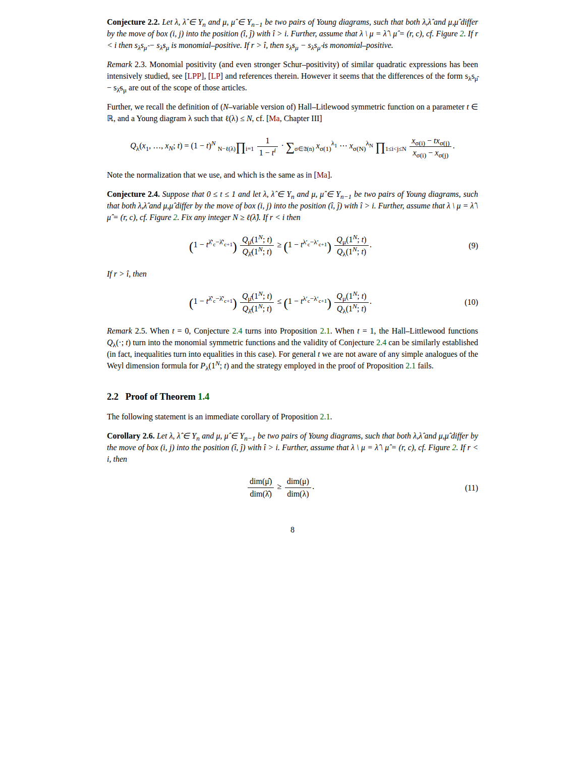Conjecture 2.2. Let λ, λ̂ ∈ Yn and μ, μ̂ ∈ Yn−1 be two pairs of Young diagrams, such that both λ,λ̂ and μ,μ̂ differ by the move of box (i, j) into the position (î, ĵ) with î > i. Further, assume that λ \ μ = λ̂ \ μ̂ = (r, c), cf. Figure 2. If r < i then sλsμ̂ − sλ̂sμ is monomial–positive. If r > î, then sλ̂sμ − sλsμ̂ is monomial–positive.
Remark 2.3. Monomial positivity (and even stronger Schur–positivity) of similar quadratic expressions has been intensively studied, see [LPP], [LP] and references therein. However it seems that the differences of the form sλsμ̂ − sλ̂sμ are out of the scope of those articles.
Further, we recall the definition of (N–variable version of) Hall–Litlewood symmetric function on a parameter t ∈ ℝ, and a Young diagram λ such that ℓ(λ) ≤ N, cf. [Ma, Chapter III]
Qλ(x1, …, xN; t) = (1 − t)N N−ℓ(λ)∏i=1 11 − ti · ∑σ∈𝔖(n) xσ(1)λ1 ⋯ xσ(N)λN ∏1≤i<j≤N xσ(i) − txσ(j) xσ(i) − xσ(j).
Note the normalization that we use, and which is the same as in [Ma].
Conjecture 2.4. Suppose that 0 ≤ t ≤ 1 and let λ, λ̂ ∈ Yn and μ, μ̂ ∈ Yn−1 be two pairs of Young diagrams, such that both λ,λ̂ and μ,μ̂ differ by the move of box (i, j) into the position (î, ĵ) with î > i. Further, assume that λ \ μ = λ̂ \ μ̂ = (r, c), cf. Figure 2. Fix any integer N ≥ ℓ(λ̂). If r < i then
(1 − tλ̂′c−λ̂′c+1) Qμ̂(1N; t) Qλ̂(1N; t) ≥ (1 − tλ′c−λ′c+1) Qμ(1N; t) Qλ(1N; t).
(9)
If r > î, then
(1 − tλ̂′c−λ̂′c+1) Qμ̂(1N; t) Qλ̂(1N; t) ≤ (1 − tλ′c−λ′c+1) Qμ(1N; t) Qλ(1N; t).
(10)
Remark 2.5. When t = 0, Conjecture 2.4 turns into Proposition 2.1. When t = 1, the Hall–Littlewood functions Qλ(·; t) turn into the monomial symmetric functions and the validity of Conjecture 2.4 can be similarly established (in fact, inequalities turn into equalities in this case). For general t we are not aware of any simple analogues of the Weyl dimension formula for Pλ(1N; t) and the strategy employed in the proof of Proposition 2.1 fails.
2.2 Proof of Theorem 1.4
The following statement is an immediate corollary of Proposition 2.1.
Corollary 2.6. Let λ, λ̂ ∈ Yn and μ, μ̂ ∈ Yn−1 be two pairs of Young diagrams, such that both λ,λ̂ and μ,μ̂ differ by the move of box (i, j) into the position (î, ĵ) with î > i. Further, assume that λ \ μ = λ̂ \ μ̂ = (r, c), cf. Figure 2. If r < i, then
dim(μ̂) dim(λ̂) ≥ dim(μ) dim(λ).
(11)
8